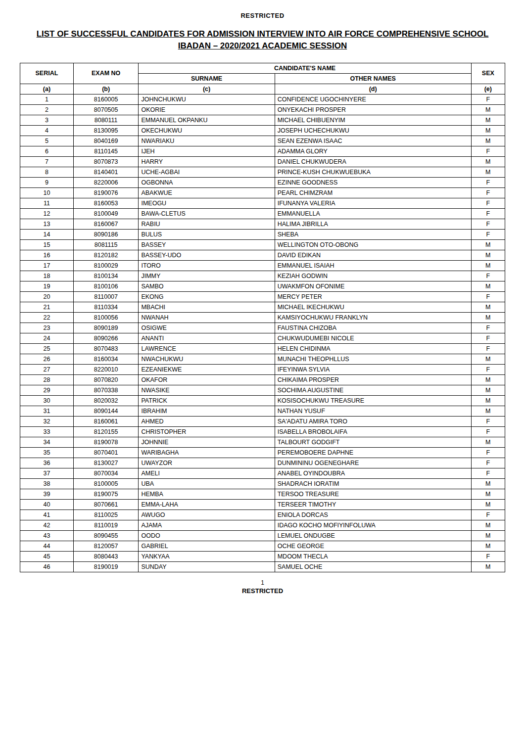RESTRICTED
LIST OF SUCCESSFUL CANDIDATES FOR ADMISSION INTERVIEW INTO AIR FORCE COMPREHENSIVE SCHOOL IBADAN – 2020/2021 ACADEMIC SESSION
| SERIAL | EXAM NO | CANDIDATE'S NAME | SEX |
| --- | --- | --- | --- |
| SURNAME | OTHER NAMES |
| (a) | (b) | (c) | (d) | (e) |
| 1 | 8160005 | JOHNCHUKWU | CONFIDENCE UGOCHINYERE | F |
| 2 | 8070505 | OKORIE | ONYEKACHI PROSPER | M |
| 3 | 8080111 | EMMANUEL OKPANKU | MICHAEL CHIBUENYIM | M |
| 4 | 8130095 | OKECHUKWU | JOSEPH UCHECHUKWU | M |
| 5 | 8040169 | NWARIAKU | SEAN EZENWA ISAAC | M |
| 6 | 8110145 | IJEH | ADAMMA GLORY | F |
| 7 | 8070873 | HARRY | DANIEL CHUKWUDERA | M |
| 8 | 8140401 | UCHE-AGBAI | PRINCE-KUSH CHUKWUEBUKA | M |
| 9 | 8220006 | OGBONNA | EZINNE GOODNESS | F |
| 10 | 8190076 | ABAKWUE | PEARL CHIMZRAM | F |
| 11 | 8160053 | IMEOGU | IFUNANYA VALERIA | F |
| 12 | 8100049 | BAWA-CLETUS | EMMANUELLA | F |
| 13 | 8160067 | RABIU | HALIMA JIBRILLA | F |
| 14 | 8090186 | BULUS | SHEBA | F |
| 15 | 8081115 | BASSEY | WELLINGTON OTO-OBONG | M |
| 16 | 8120182 | BASSEY-UDO | DAVID EDIKAN | M |
| 17 | 8100029 | ITORO | EMMANUEL ISAIAH | M |
| 18 | 8100134 | JIMMY | KEZIAH GODWIN | F |
| 19 | 8100106 | SAMBO | UWAKMFON OFONIME | M |
| 20 | 8110007 | EKONG | MERCY PETER | F |
| 21 | 8110334 | MBACHI | MICHAEL IKECHUKWU | M |
| 22 | 8100056 | NWANAH | KAMSIYOCHUKWU FRANKLYN | M |
| 23 | 8090189 | OSIGWE | FAUSTINA CHIZOBA | F |
| 24 | 8090266 | ANANTI | CHUKWUDUMEBI NICOLE | F |
| 25 | 8070483 | LAWRENCE | HELEN CHIDINMA | F |
| 26 | 8160034 | NWACHUKWU | MUNACHI THEOPHLLUS | M |
| 27 | 8220010 | EZEANIEKWE | IFEYINWA SYLVIA | F |
| 28 | 8070820 | OKAFOR | CHIKAIMA PROSPER | M |
| 29 | 8070338 | NWASIKE | SOCHIMA AUGUSTINE | M |
| 30 | 8020032 | PATRICK | KOSISOCHUKWU TREASURE | M |
| 31 | 8090144 | IBRAHIM | NATHAN YUSUF | M |
| 32 | 8160061 | AHMED | SA'ADATU AMIRA TORO | F |
| 33 | 8120155 | CHRISTOPHER | ISABELLA BROBOLAIFA | F |
| 34 | 8190078 | JOHNNIE | TALBOURT GODGIFT | M |
| 35 | 8070401 | WARIBAGHA | PEREMOBOERE DAPHNE | F |
| 36 | 8130027 | UWAYZOR | DUNMININU OGENEGHARE | F |
| 37 | 8070034 | AMELI | ANABEL OYINDOUBRA | F |
| 38 | 8100005 | UBA | SHADRACH IORATIM | M |
| 39 | 8190075 | HEMBA | TERSOO TREASURE | M |
| 40 | 8070661 | EMMA-LAHA | TERSEER TIMOTHY | M |
| 41 | 8110025 | AWUGO | ENIOLA DORCAS | F |
| 42 | 8110019 | AJAMA | IDAGO KOCHO MOFIYINFOLUWA | M |
| 43 | 8090455 | OODO | LEMUEL ONDUGBE | M |
| 44 | 8120057 | GABRIEL | OCHE GEORGE | M |
| 45 | 8080443 | YANKYAA | MDOOM THECLA | F |
| 46 | 8190019 | SUNDAY | SAMUEL OCHE | M |
1
RESTRICTED